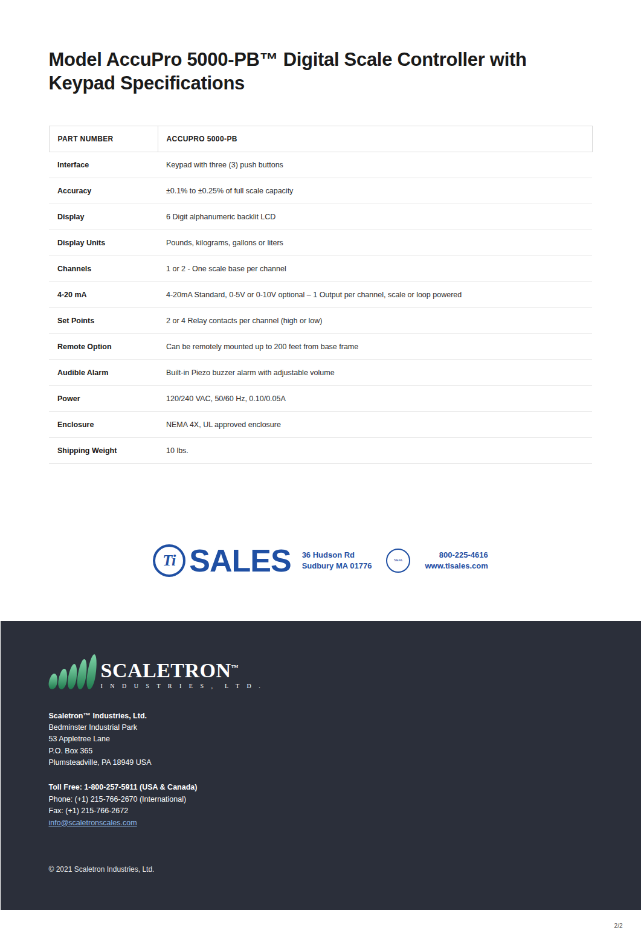Model AccuPro 5000-PB™ Digital Scale Controller with Keypad Specifications
| PART NUMBER | ACCUPRO 5000-PB |
| --- | --- |
| Interface | Keypad with three (3) push buttons |
| Accuracy | ±0.1% to ±0.25% of full scale capacity |
| Display | 6 Digit alphanumeric backlit LCD |
| Display Units | Pounds, kilograms, gallons or liters |
| Channels | 1 or 2 - One scale base per channel |
| 4-20 mA | 4-20mA Standard, 0-5V or 0-10V optional – 1 Output per channel, scale or loop powered |
| Set Points | 2 or 4 Relay contacts per channel (high or low) |
| Remote Option | Can be remotely mounted up to 200 feet from base frame |
| Audible Alarm | Built-in Piezo buzzer alarm with adjustable volume |
| Power | 120/240 VAC, 50/60 Hz, 0.10/0.05A |
| Enclosure | NEMA 4X, UL approved enclosure |
| Shipping Weight | 10 lbs. |
Ti
SALES
36 Hudson Rd
Sudbury MA 01776
SEAL
800-225-4616
www.tisales.com
SCALETRON™
I N D U S T R I E S , L T D .
Scaletron™ Industries, Ltd.
Bedminster Industrial Park
53 Appletree Lane
P.O. Box 365
Plumsteadville, PA 18949 USA
Toll Free: 1-800-257-5911 (USA & Canada)
Phone: (+1) 215-766-2670 (International)
Fax: (+1) 215-766-2672
info@scaletronscales.com
© 2021 Scaletron Industries, Ltd.
2/2